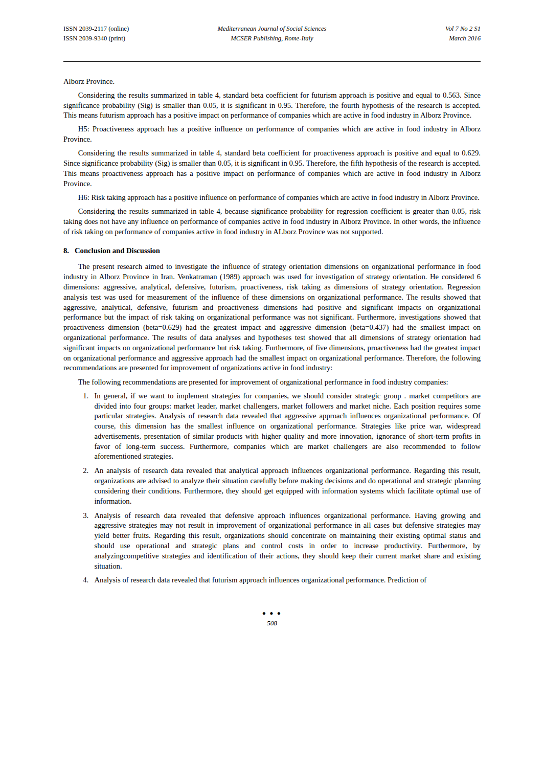| ISSN 2039-2117 (online) | Mediterranean Journal of Social Sciences | Vol 7 No 2 S1 |
| ISSN 2039-9340 (print) | MCSER Publishing, Rome-Italy | March 2016 |
Alborz Province.
Considering the results summarized in table 4, standard beta coefficient for futurism approach is positive and equal to 0.563. Since significance probability (Sig) is smaller than 0.05, it is significant in 0.95. Therefore, the fourth hypothesis of the research is accepted. This means futurism approach has a positive impact on performance of companies which are active in food industry in Alborz Province.
H5: Proactiveness approach has a positive influence on performance of companies which are active in food industry in Alborz Province.
Considering the results summarized in table 4, standard beta coefficient for proactiveness approach is positive and equal to 0.629. Since significance probability (Sig) is smaller than 0.05, it is significant in 0.95. Therefore, the fifth hypothesis of the research is accepted. This means proactiveness approach has a positive impact on performance of companies which are active in food industry in Alborz Province.
H6: Risk taking approach has a positive influence on performance of companies which are active in food industry in Alborz Province.
Considering the results summarized in table 4, because significance probability for regression coefficient is greater than 0.05, risk taking does not have any influence on performance of companies active in food industry in Alborz Province. In other words, the influence of risk taking on performance of companies active in food industry in ALborz Province was not supported.
8. Conclusion and Discussion
The present research aimed to investigate the influence of strategy orientation dimensions on organizational performance in food industry in Alborz Province in Iran. Venkatraman (1989) approach was used for investigation of strategy orientation. He considered 6 dimensions: aggressive, analytical, defensive, futurism, proactiveness, risk taking as dimensions of strategy orientation. Regression analysis test was used for measurement of the influence of these dimensions on organizational performance. The results showed that aggressive, analytical, defensive, futurism and proactiveness dimensions had positive and significant impacts on organizational performance but the impact of risk taking on organizational performance was not significant. Furthermore, investigations showed that proactiveness dimension (beta=0.629) had the greatest impact and aggressive dimension (beta=0.437) had the smallest impact on organizational performance. The results of data analyses and hypotheses test showed that all dimensions of strategy orientation had significant impacts on organizational performance but risk taking. Furthermore, of five dimensions, proactiveness had the greatest impact on organizational performance and aggressive approach had the smallest impact on organizational performance. Therefore, the following recommendations are presented for improvement of organizations active in food industry:
The following recommendations are presented for improvement of organizational performance in food industry companies:
In general, if we want to implement strategies for companies, we should consider strategic group . market competitors are divided into four groups: market leader, market challengers, market followers and market niche. Each position requires some particular strategies. Analysis of research data revealed that aggressive approach influences organizational performance. Of course, this dimension has the smallest influence on organizational performance. Strategies like price war, widespread advertisements, presentation of similar products with higher quality and more innovation, ignorance of short-term profits in favor of long-term success. Furthermore, companies which are market challengers are also recommended to follow aforementioned strategies.
An analysis of research data revealed that analytical approach influences organizational performance. Regarding this result, organizations are advised to analyze their situation carefully before making decisions and do operational and strategic planning considering their conditions. Furthermore, they should get equipped with information systems which facilitate optimal use of information.
Analysis of research data revealed that defensive approach influences organizational performance. Having growing and aggressive strategies may not result in improvement of organizational performance in all cases but defensive strategies may yield better fruits. Regarding this result, organizations should concentrate on maintaining their existing optimal status and should use operational and strategic plans and control costs in order to increase productivity. Furthermore, by analyzingcompetitive strategies and identification of their actions, they should keep their current market share and existing situation.
Analysis of research data revealed that futurism approach influences organizational performance. Prediction of
● ● ●
508